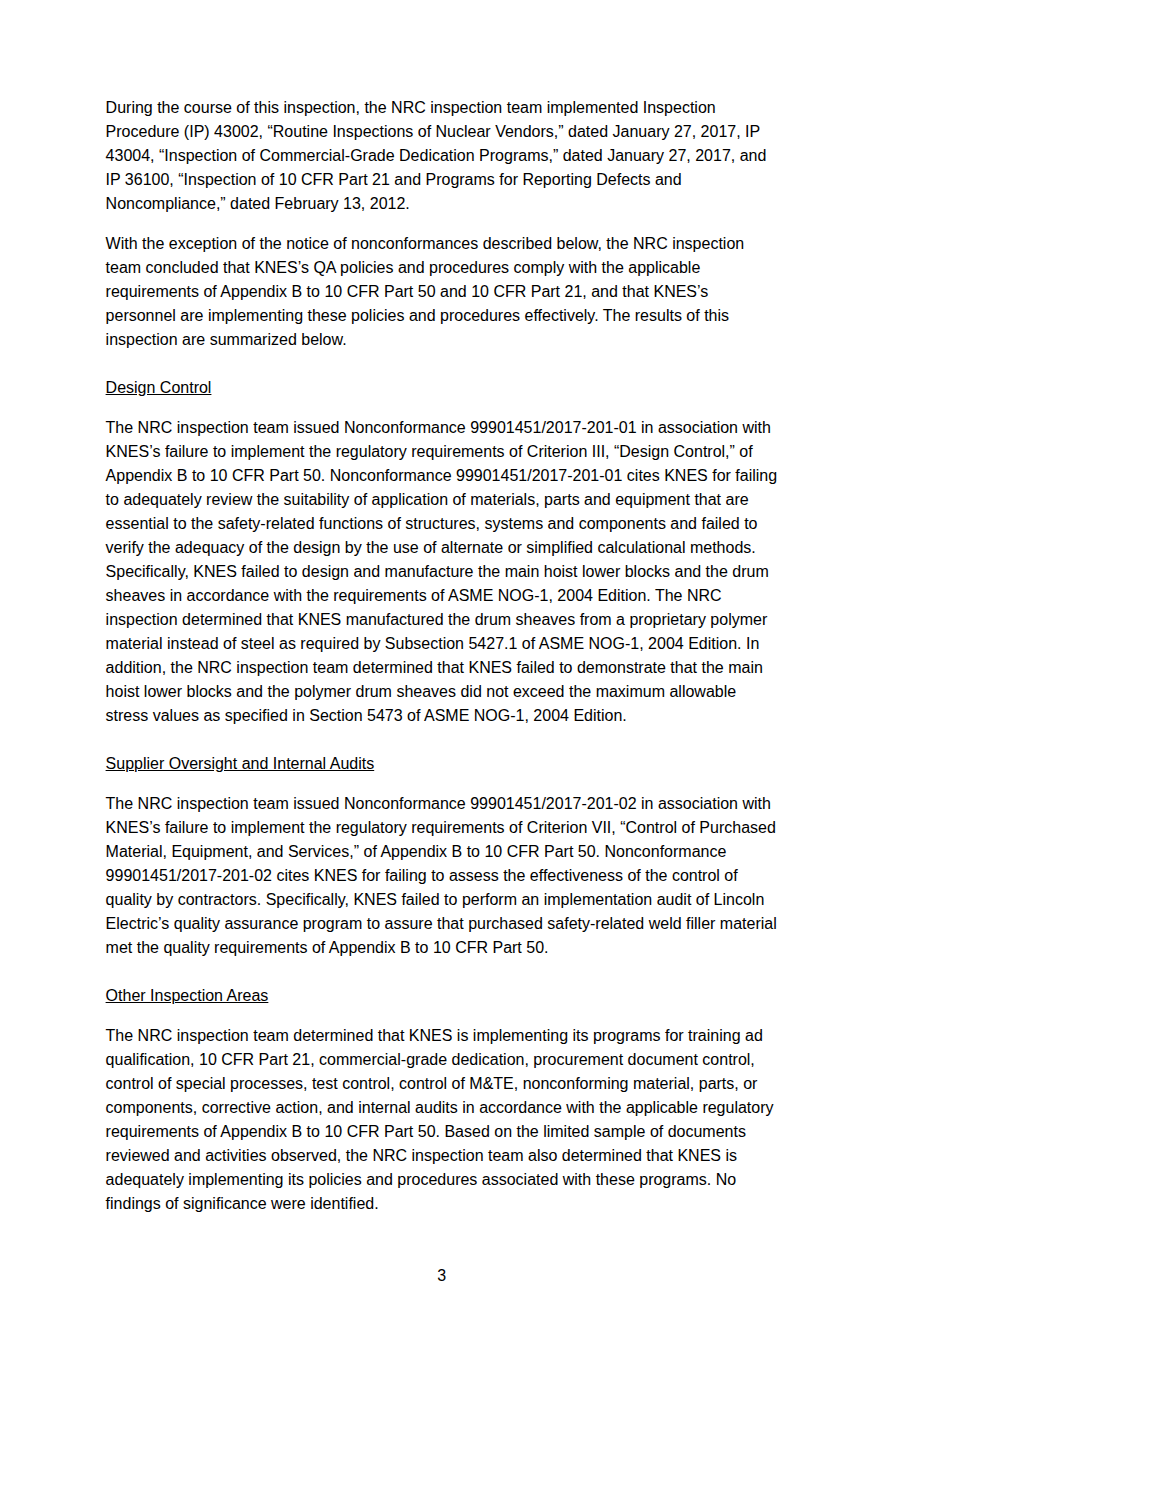During the course of this inspection, the NRC inspection team implemented Inspection Procedure (IP) 43002, “Routine Inspections of Nuclear Vendors,” dated January 27, 2017, IP 43004, “Inspection of Commercial-Grade Dedication Programs,” dated January 27, 2017, and IP 36100, “Inspection of 10 CFR Part 21 and Programs for Reporting Defects and Noncompliance,” dated February 13, 2012.
With the exception of the notice of nonconformances described below, the NRC inspection team concluded that KNES’s QA policies and procedures comply with the applicable requirements of Appendix B to 10 CFR Part 50 and 10 CFR Part 21, and that KNES’s personnel are implementing these policies and procedures effectively. The results of this inspection are summarized below.
Design Control
The NRC inspection team issued Nonconformance 99901451/2017-201-01 in association with KNES’s failure to implement the regulatory requirements of Criterion III, “Design Control,” of Appendix B to 10 CFR Part 50. Nonconformance 99901451/2017-201-01 cites KNES for failing to adequately review the suitability of application of materials, parts and equipment that are essential to the safety-related functions of structures, systems and components and failed to verify the adequacy of the design by the use of alternate or simplified calculational methods. Specifically, KNES failed to design and manufacture the main hoist lower blocks and the drum sheaves in accordance with the requirements of ASME NOG-1, 2004 Edition. The NRC inspection determined that KNES manufactured the drum sheaves from a proprietary polymer material instead of steel as required by Subsection 5427.1 of ASME NOG-1, 2004 Edition. In addition, the NRC inspection team determined that KNES failed to demonstrate that the main hoist lower blocks and the polymer drum sheaves did not exceed the maximum allowable stress values as specified in Section 5473 of ASME NOG-1, 2004 Edition.
Supplier Oversight and Internal Audits
The NRC inspection team issued Nonconformance 99901451/2017-201-02 in association with KNES’s failure to implement the regulatory requirements of Criterion VII, “Control of Purchased Material, Equipment, and Services,” of Appendix B to 10 CFR Part 50. Nonconformance 99901451/2017-201-02 cites KNES for failing to assess the effectiveness of the control of quality by contractors. Specifically, KNES failed to perform an implementation audit of Lincoln Electric’s quality assurance program to assure that purchased safety-related weld filler material met the quality requirements of Appendix B to 10 CFR Part 50.
Other Inspection Areas
The NRC inspection team determined that KNES is implementing its programs for training ad qualification, 10 CFR Part 21, commercial-grade dedication, procurement document control, control of special processes, test control, control of M&TE, nonconforming material, parts, or components, corrective action, and internal audits in accordance with the applicable regulatory requirements of Appendix B to 10 CFR Part 50. Based on the limited sample of documents reviewed and activities observed, the NRC inspection team also determined that KNES is adequately implementing its policies and procedures associated with these programs. No findings of significance were identified.
3